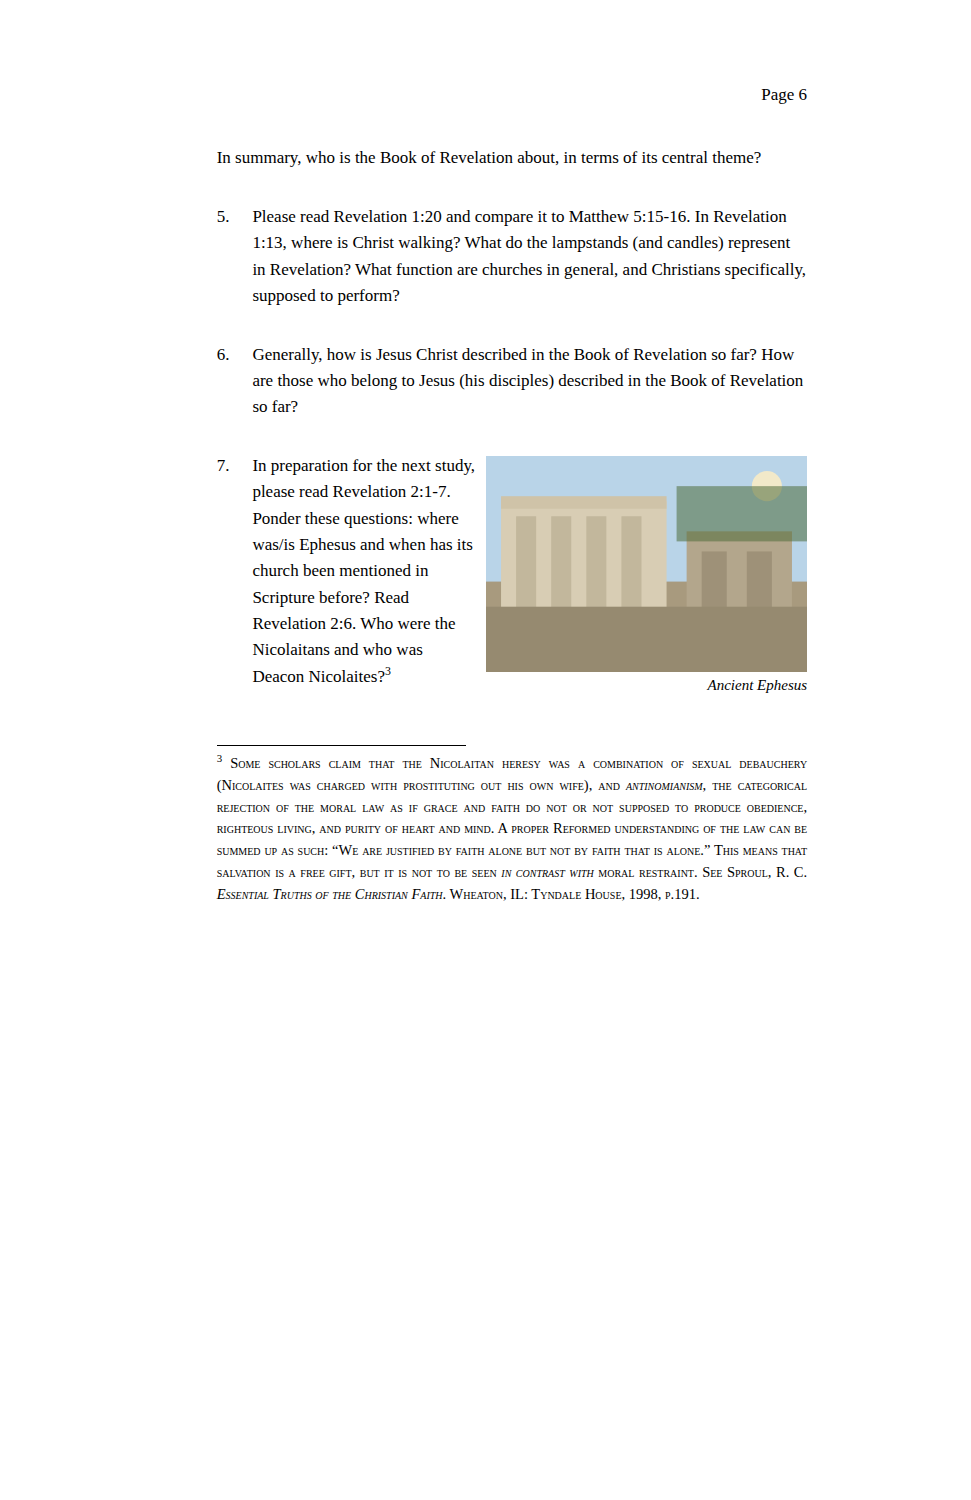Page 6
In summary, who is the Book of Revelation about, in terms of its central theme?
5. Please read Revelation 1:20 and compare it to Matthew 5:15-16. In Revelation 1:13, where is Christ walking? What do the lampstands (and candles) represent in Revelation? What function are churches in general, and Christians specifically, supposed to perform?
6. Generally, how is Jesus Christ described in the Book of Revelation so far? How are those who belong to Jesus (his disciples) described in the Book of Revelation so far?
7.
Ancient Ephesus
In preparation for the next study, please read Revelation 2:1-7. Ponder these questions: where was/is Ephesus and when has its church been mentioned in Scripture before? Read Revelation 2:6. Who were the Nicolaitans and who was Deacon Nicolaites?3
3 Some scholars claim that the Nicolaitan heresy was a combination of sexual debauchery (Nicolaites was charged with prostituting out his own wife), and antinomianism, the categorical rejection of the moral law as if grace and faith do not or not supposed to produce obedience, righteous living, and purity of heart and mind. A proper Reformed understanding of the law can be summed up as such: “We are justified by faith alone but not by faith that is alone.” This means that salvation is a free gift, but it is not to be seen in contrast with moral restraint. See Sproul, R. C. Essential Truths of the Christian Faith. Wheaton, IL: Tyndale House, 1998, p.191.